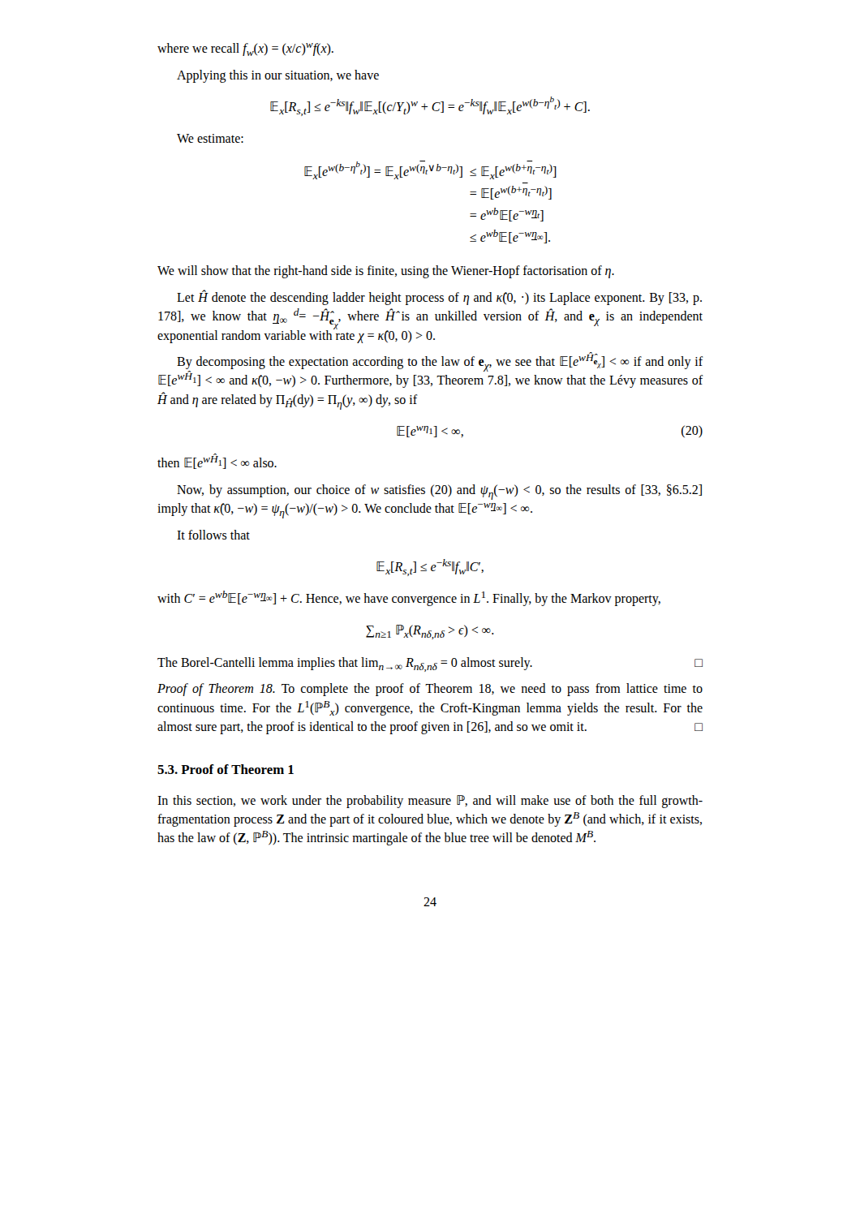where we recall fw(x) = (x/c)wf(x).
Applying this in our situation, we have
𝔼x[Rs,t] ≤ e−ks‖fw‖𝔼x[(c/Yt)w + C] = e−ks‖fw‖𝔼x[ew(b−ηbt) + C].
We estimate:
| 𝔼 x [ e w ( b − η b t ) ] = 𝔼 x [ e w ( η t ∨ b − η t ) ] | ≤ 𝔼 x [ e w ( b + η t − η t ) ] |
| | = 𝔼[ e w ( b + η t − η t ) ] |
| | = e wb 𝔼[ e − w η t ] |
| | ≤ e wb 𝔼[ e − w η ∞ ]. |
We will show that the right-hand side is finite, using the Wiener-Hopf factorisation of η.
Let Ĥ denote the descending ladder height process of η and κ̂(0, ·) its Laplace exponent. By [33, p. 178], we know that η∞ d= −Ĥ̂eχ, where Ĥ̂ is an unkilled version of Ĥ, and eχ is an independent exponential random variable with rate χ = κ̂(0, 0) > 0.
By decomposing the expectation according to the law of eχ, we see that 𝔼[ewĤ̂eχ] < ∞ if and only if 𝔼[ewĤ1] < ∞ and κ̂(0, −w) > 0. Furthermore, by [33, Theorem 7.8], we know that the Lévy measures of Ĥ and η are related by ΠĤ(dy) = Πη(y, ∞) dy, so if
𝔼[ewη1] < ∞, (20)
then 𝔼[ewĤ1] < ∞ also.
Now, by assumption, our choice of w satisfies (20) and ψη(−w) < 0, so the results of [33, §6.5.2] imply that κ̂(0, −w) = ψη(−w)/(−w) > 0. We conclude that 𝔼[e−wη∞] < ∞.
It follows that
𝔼x[Rs,t] ≤ e−ks‖fw‖C′,
with C′ = ewb𝔼[e−wη∞] + C. Hence, we have convergence in L1. Finally, by the Markov property,
∑n≥1 ℙx(Rnδ,nδ > ϵ) < ∞.
The Borel-Cantelli lemma implies that limn→∞ Rnδ,nδ = 0 almost surely. □
Proof of Theorem 18. To complete the proof of Theorem 18, we need to pass from lattice time to continuous time. For the L1(ℙBx) convergence, the Croft-Kingman lemma yields the result. For the almost sure part, the proof is identical to the proof given in [26], and so we omit it. □
5.3. Proof of Theorem 1
In this section, we work under the probability measure ℙ, and will make use of both the full growth-fragmentation process Z and the part of it coloured blue, which we denote by ZB (and which, if it exists, has the law of (Z, ℙB)). The intrinsic martingale of the blue tree will be denoted MB.
24